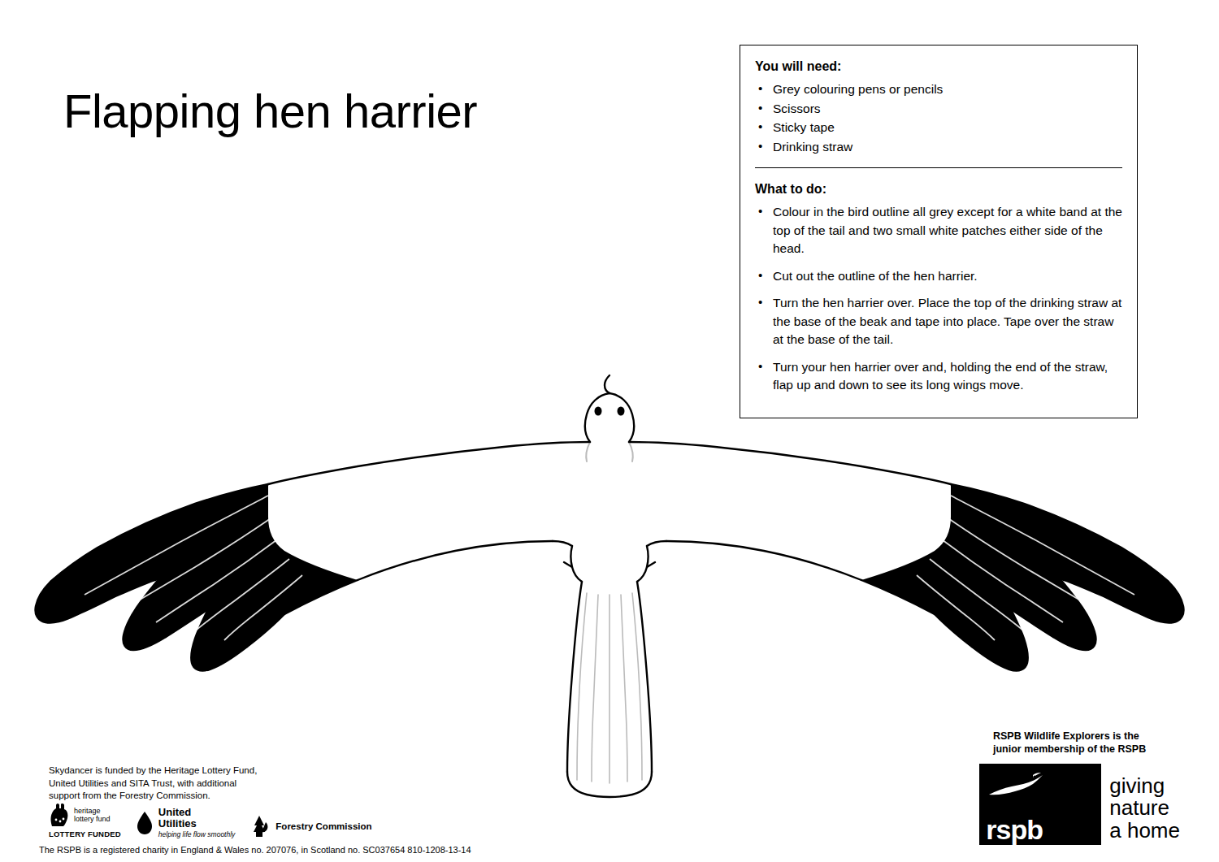Flapping hen harrier
You will need:
Grey colouring pens or pencils
Scissors
Sticky tape
Drinking straw
What to do:
Colour in the bird outline all grey except for a white band at the top of the tail and two small white patches either side of the head.
Cut out the outline of the hen harrier.
Turn the hen harrier over. Place the top of the drinking straw at the base of the beak and tape into place. Tape over the straw at the base of the tail.
Turn your hen harrier over and, holding the end of the straw, flap up and down to see its long wings move.
Skydancer is funded by the Heritage Lottery Fund,
United Utilities and SITA Trust, with additional
support from the Forestry Commission.
heritage
lottery fund
LOTTERY FUNDED
United
Utilities
helping life flow smoothly
Forestry Commission
The RSPB is a registered charity in England & Wales no. 207076, in Scotland no. SC037654 810-1208-13-14
RSPB Wildlife Explorers is the
junior membership of the RSPB
rspb
giving
nature
a home